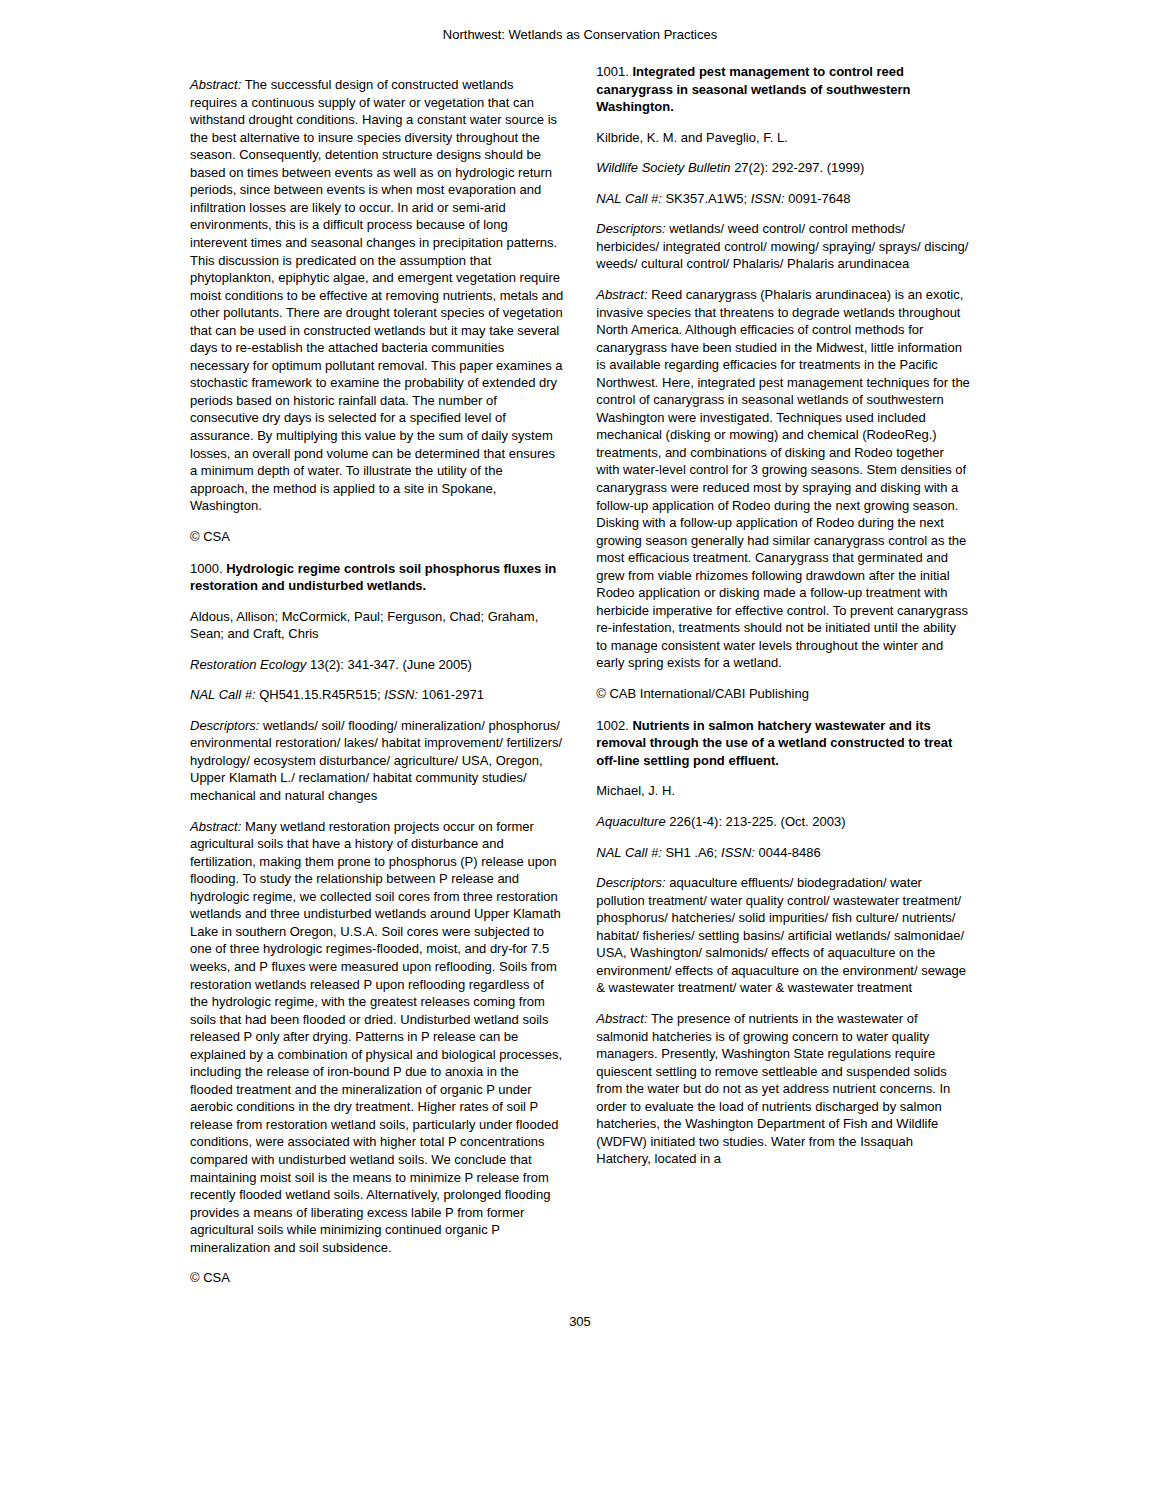Northwest: Wetlands as Conservation Practices
Abstract: The successful design of constructed wetlands requires a continuous supply of water or vegetation that can withstand drought conditions. Having a constant water source is the best alternative to insure species diversity throughout the season. Consequently, detention structure designs should be based on times between events as well as on hydrologic return periods, since between events is when most evaporation and infiltration losses are likely to occur. In arid or semi-arid environments, this is a difficult process because of long interevent times and seasonal changes in precipitation patterns. This discussion is predicated on the assumption that phytoplankton, epiphytic algae, and emergent vegetation require moist conditions to be effective at removing nutrients, metals and other pollutants. There are drought tolerant species of vegetation that can be used in constructed wetlands but it may take several days to re-establish the attached bacteria communities necessary for optimum pollutant removal. This paper examines a stochastic framework to examine the probability of extended dry periods based on historic rainfall data. The number of consecutive dry days is selected for a specified level of assurance. By multiplying this value by the sum of daily system losses, an overall pond volume can be determined that ensures a minimum depth of water. To illustrate the utility of the approach, the method is applied to a site in Spokane, Washington.
© CSA
1000. Hydrologic regime controls soil phosphorus fluxes in restoration and undisturbed wetlands.
Aldous, Allison; McCormick, Paul; Ferguson, Chad; Graham, Sean; and Craft, Chris
Restoration Ecology 13(2): 341-347. (June 2005)
NAL Call #: QH541.15.R45R515; ISSN: 1061-2971
Descriptors: wetlands/ soil/ flooding/ mineralization/ phosphorus/ environmental restoration/ lakes/ habitat improvement/ fertilizers/ hydrology/ ecosystem disturbance/ agriculture/ USA, Oregon, Upper Klamath L./ reclamation/ habitat community studies/ mechanical and natural changes
Abstract: Many wetland restoration projects occur on former agricultural soils that have a history of disturbance and fertilization, making them prone to phosphorus (P) release upon flooding. To study the relationship between P release and hydrologic regime, we collected soil cores from three restoration wetlands and three undisturbed wetlands around Upper Klamath Lake in southern Oregon, U.S.A. Soil cores were subjected to one of three hydrologic regimes-flooded, moist, and dry-for 7.5 weeks, and P fluxes were measured upon reflooding. Soils from restoration wetlands released P upon reflooding regardless of the hydrologic regime, with the greatest releases coming from soils that had been flooded or dried. Undisturbed wetland soils released P only after drying. Patterns in P release can be explained by a combination of physical and biological processes, including the release of iron-bound P due to anoxia in the flooded treatment and the mineralization of organic P under aerobic conditions in the dry treatment. Higher rates of soil P release from restoration wetland soils, particularly under flooded conditions, were associated with higher total P concentrations compared with undisturbed wetland soils. We conclude that maintaining moist soil is the means to minimize P release from recently flooded wetland soils. Alternatively, prolonged flooding provides a means of liberating excess labile P from former agricultural soils while minimizing continued organic P mineralization and soil subsidence.
© CSA
1001. Integrated pest management to control reed canarygrass in seasonal wetlands of southwestern Washington.
Kilbride, K. M. and Paveglio, F. L.
Wildlife Society Bulletin 27(2): 292-297. (1999)
NAL Call #: SK357.A1W5; ISSN: 0091-7648
Descriptors: wetlands/ weed control/ control methods/ herbicides/ integrated control/ mowing/ spraying/ sprays/ discing/ weeds/ cultural control/ Phalaris/ Phalaris arundinacea
Abstract: Reed canarygrass (Phalaris arundinacea) is an exotic, invasive species that threatens to degrade wetlands throughout North America. Although efficacies of control methods for canarygrass have been studied in the Midwest, little information is available regarding efficacies for treatments in the Pacific Northwest. Here, integrated pest management techniques for the control of canarygrass in seasonal wetlands of southwestern Washington were investigated. Techniques used included mechanical (disking or mowing) and chemical (RodeoReg.) treatments, and combinations of disking and Rodeo together with water-level control for 3 growing seasons. Stem densities of canarygrass were reduced most by spraying and disking with a follow-up application of Rodeo during the next growing season. Disking with a follow-up application of Rodeo during the next growing season generally had similar canarygrass control as the most efficacious treatment. Canarygrass that germinated and grew from viable rhizomes following drawdown after the initial Rodeo application or disking made a follow-up treatment with herbicide imperative for effective control. To prevent canarygrass re-infestation, treatments should not be initiated until the ability to manage consistent water levels throughout the winter and early spring exists for a wetland.
© CAB International/CABI Publishing
1002. Nutrients in salmon hatchery wastewater and its removal through the use of a wetland constructed to treat off-line settling pond effluent.
Michael, J. H.
Aquaculture 226(1-4): 213-225. (Oct. 2003)
NAL Call #: SH1 .A6; ISSN: 0044-8486
Descriptors: aquaculture effluents/ biodegradation/ water pollution treatment/ water quality control/ wastewater treatment/ phosphorus/ hatcheries/ solid impurities/ fish culture/ nutrients/ habitat/ fisheries/ settling basins/ artificial wetlands/ salmonidae/ USA, Washington/ salmonids/ effects of aquaculture on the environment/ effects of aquaculture on the environment/ sewage & wastewater treatment/ water & wastewater treatment
Abstract: The presence of nutrients in the wastewater of salmonid hatcheries is of growing concern to water quality managers. Presently, Washington State regulations require quiescent settling to remove settleable and suspended solids from the water but do not as yet address nutrient concerns. In order to evaluate the load of nutrients discharged by salmon hatcheries, the Washington Department of Fish and Wildlife (WDFW) initiated two studies. Water from the Issaquah Hatchery, located in a
305